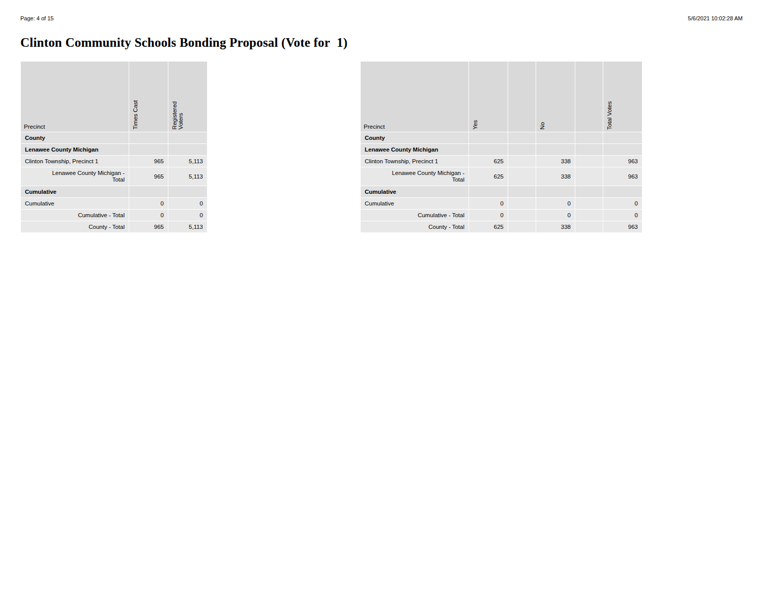Page: 4 of 15
5/6/2021 10:02:28 AM
Clinton Community Schools Bonding Proposal (Vote for 1)
| Precinct | Times Cast | Registered Voters |
| --- | --- | --- |
| County | | |
| Lenawee County Michigan | | |
| Clinton Township, Precinct 1 | 965 | 5,113 |
| Lenawee County Michigan - Total | 965 | 5,113 |
| Cumulative | | |
| Cumulative | 0 | 0 |
| Cumulative - Total | 0 | 0 |
| County - Total | 965 | 5,113 |
| Precinct | Yes | | No | | Total Votes |
| --- | --- | --- | --- | --- | --- |
| County | | | | | |
| Lenawee County Michigan | | | | | |
| Clinton Township, Precinct 1 | 625 | | 338 | | 963 |
| Lenawee County Michigan - Total | 625 | | 338 | | 963 |
| Cumulative | | | | | |
| Cumulative | 0 | | 0 | | 0 |
| Cumulative - Total | 0 | | 0 | | 0 |
| County - Total | 625 | | 338 | | 963 |